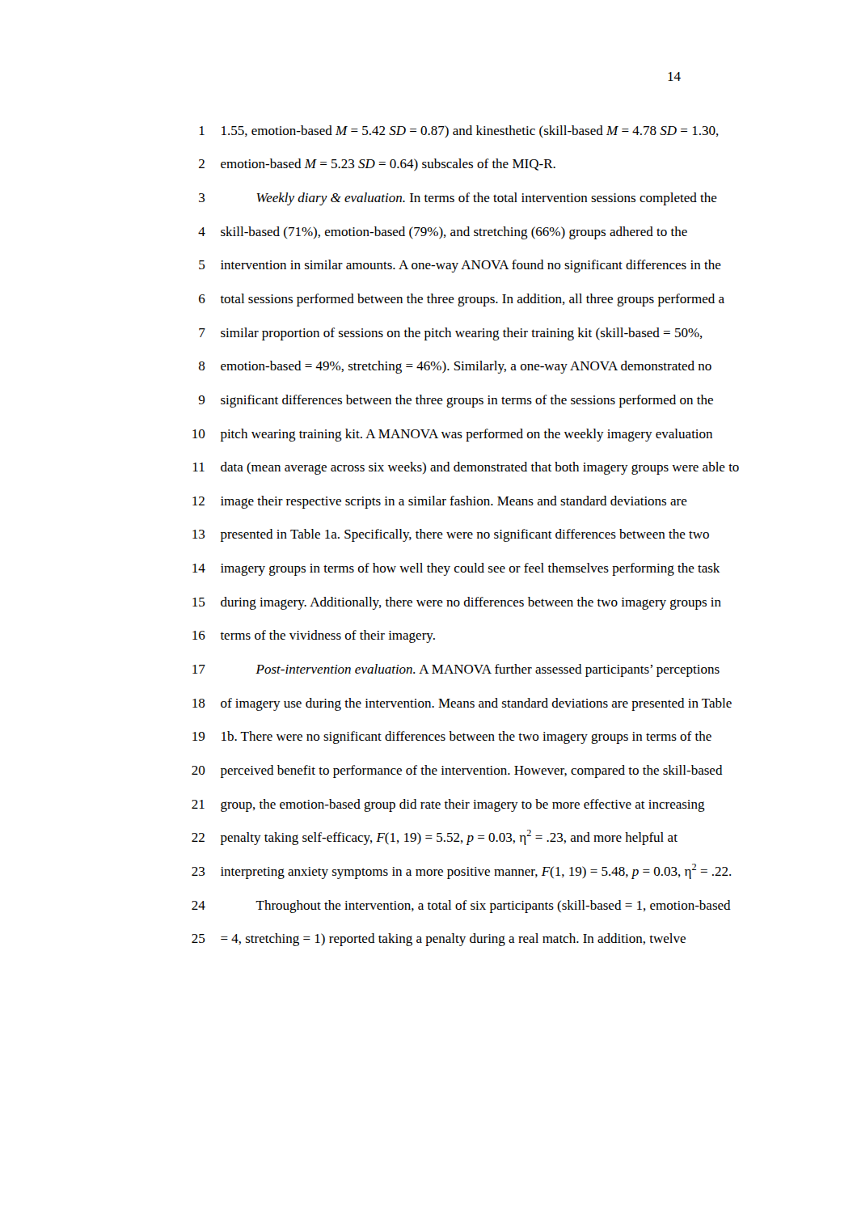14
1.55, emotion-based M = 5.42 SD = 0.87) and kinesthetic (skill-based M = 4.78 SD = 1.30,
emotion-based M = 5.23 SD = 0.64) subscales of the MIQ-R.
Weekly diary & evaluation. In terms of the total intervention sessions completed the
skill-based (71%), emotion-based (79%), and stretching (66%) groups adhered to the
intervention in similar amounts. A one-way ANOVA found no significant differences in the
total sessions performed between the three groups. In addition, all three groups performed a
similar proportion of sessions on the pitch wearing their training kit (skill-based = 50%,
emotion-based = 49%, stretching = 46%). Similarly, a one-way ANOVA demonstrated no
significant differences between the three groups in terms of the sessions performed on the
pitch wearing training kit. A MANOVA was performed on the weekly imagery evaluation
data (mean average across six weeks) and demonstrated that both imagery groups were able to
image their respective scripts in a similar fashion. Means and standard deviations are
presented in Table 1a. Specifically, there were no significant differences between the two
imagery groups in terms of how well they could see or feel themselves performing the task
during imagery. Additionally, there were no differences between the two imagery groups in
terms of the vividness of their imagery.
Post-intervention evaluation. A MANOVA further assessed participants’ perceptions
of imagery use during the intervention. Means and standard deviations are presented in Table
1b. There were no significant differences between the two imagery groups in terms of the
perceived benefit to performance of the intervention. However, compared to the skill-based
group, the emotion-based group did rate their imagery to be more effective at increasing
penalty taking self-efficacy, F(1, 19) = 5.52, p = 0.03, η2 = .23, and more helpful at
interpreting anxiety symptoms in a more positive manner, F(1, 19) = 5.48, p = 0.03, η2 = .22.
Throughout the intervention, a total of six participants (skill-based = 1, emotion-based
= 4, stretching = 1) reported taking a penalty during a real match. In addition, twelve